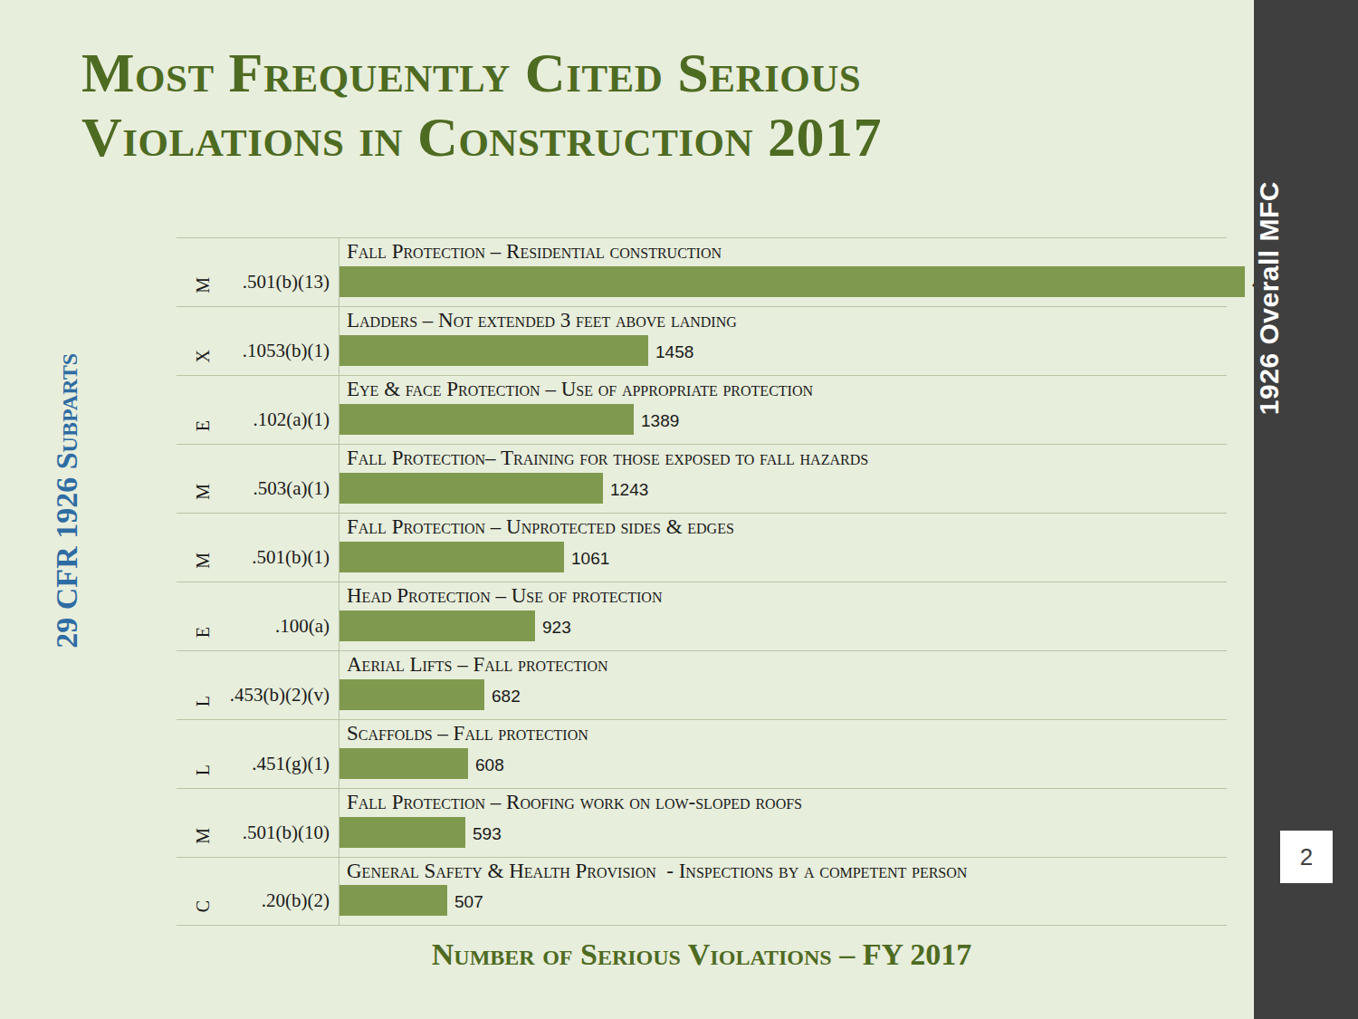Most Frequently Cited Serious Violations in Construction 2017
29 CFR 1926 Subparts
M .501(b)(13)
Fall Protection – Residential construction
4273
X .1053(b)(1)
Ladders – Not extended 3 feet above landing
1458
E .102(a)(1)
Eye & face Protection – Use of appropriate protection
1389
M .503(a)(1)
Fall Protection– Training for those exposed to fall hazards
1243
M .501(b)(1)
Fall Protection – Unprotected sides & edges
1061
E .100(a)
Head Protection – Use of protection
923
L .453(b)(2)(v)
Aerial Lifts – Fall protection
682
L .451(g)(1)
Scaffolds – Fall protection
608
M .501(b)(10)
Fall Protection – Roofing work on low-sloped roofs
593
C .20(b)(2)
General Safety & Health Provision - Inspections by a competent person
507
Number of Serious Violations – FY 2017
1926 Overall MFC
2